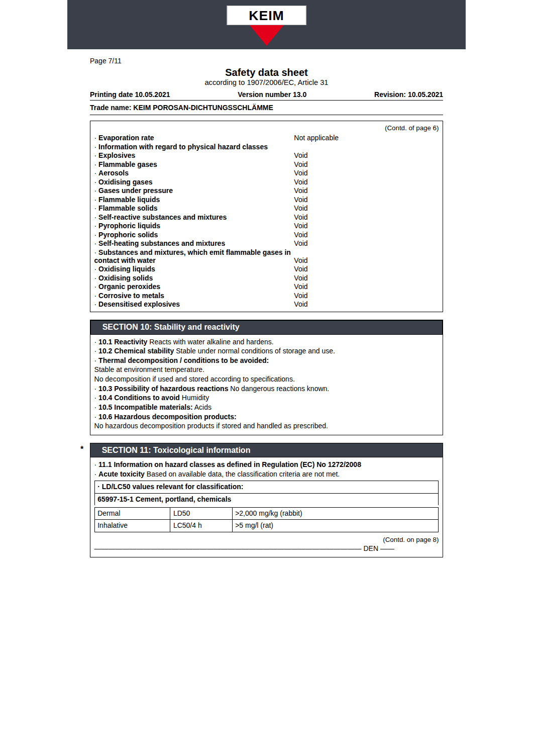KEIM
Page 7/11
Safety data sheet
according to 1907/2006/EC, Article 31
Printing date 10.05.2021 Version number 13.0 Revision: 10.05.2021
Trade name: KEIM POROSAN-DICHTUNGSSCHLÄMME
(Contd. of page 6)
| Evaporation rate | Not applicable |
| Information with regard to physical hazard classes | |
| Explosives | Void |
| Flammable gases | Void |
| Aerosols | Void |
| Oxidising gases | Void |
| Gases under pressure | Void |
| Flammable liquids | Void |
| Flammable solids | Void |
| Self-reactive substances and mixtures | Void |
| Pyrophoric liquids | Void |
| Pyrophoric solids | Void |
| Self-heating substances and mixtures | Void |
| Substances and mixtures, which emit flammable gases in contact with water | Void |
| Oxidising liquids | Void |
| Oxidising solids | Void |
| Organic peroxides | Void |
| Corrosive to metals | Void |
| Desensitised explosives | Void |
SECTION 10: Stability and reactivity
10.1 Reactivity Reacts with water alkaline and hardens.
10.2 Chemical stability Stable under normal conditions of storage and use.
Thermal decomposition / conditions to be avoided:
Stable at environment temperature.
No decomposition if used and stored according to specifications.
10.3 Possibility of hazardous reactions No dangerous reactions known.
10.4 Conditions to avoid Humidity
10.5 Incompatible materials: Acids
10.6 Hazardous decomposition products:
No hazardous decomposition products if stored and handled as prescribed.
*
SECTION 11: Toxicological information
11.1 Information on hazard classes as defined in Regulation (EC) No 1272/2008
Acute toxicity Based on available data, the classification criteria are not met.
LD/LC50 values relevant for classification:
65997-15-1 Cement, portland, chemicals
| Dermal | LD50 | >2,000 mg/kg (rabbit) |
| Inhalative | LC50/4 h | >5 mg/l (rat) |
(Contd. on page 8)
—————————————————————————————————————— DEN ——